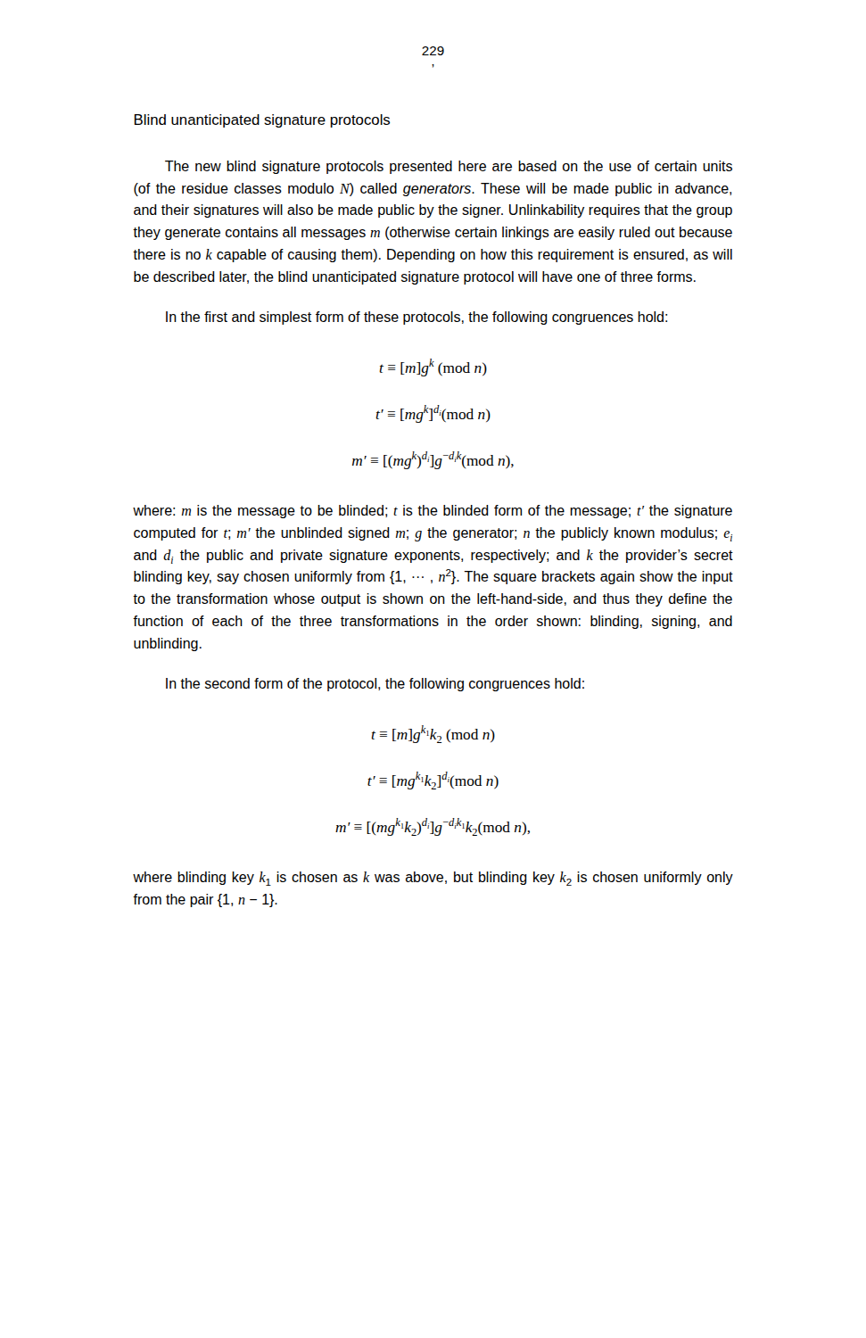229
’
Blind unanticipated signature protocols
The new blind signature protocols presented here are based on the use of certain units (of the residue classes modulo N) called generators. These will be made public in advance, and their signatures will also be made public by the signer. Unlinkability requires that the group they generate contains all messages m (otherwise certain linkings are easily ruled out because there is no k capable of causing them). Depending on how this requirement is ensured, as will be described later, the blind unanticipated signature protocol will have one of three forms.
In the first and simplest form of these protocols, the following congruences hold:
t ≡ [m]gk (mod n)
t′ ≡ [mgk]di(mod n)
m′ ≡ [(mgk)di]g−dik(mod n),
where: m is the message to be blinded; t is the blinded form of the message; t′ the signature computed for t; m′ the unblinded signed m; g the generator; n the publicly known modulus; ei and di the public and private signature exponents, respectively; and k the provider’s secret blinding key, say chosen uniformly from {1, ··· , n2}. The square brackets again show the input to the transformation whose output is shown on the left-hand-side, and thus they define the function of each of the three transformations in the order shown: blinding, signing, and unblinding.
In the second form of the protocol, the following congruences hold:
t ≡ [m]gk1k2 (mod n)
t′ ≡ [mgk1k2]di(mod n)
m′ ≡ [(mgk1k2)di]g−dik1k2(mod n),
where blinding key k1 is chosen as k was above, but blinding key k2 is chosen uniformly only from the pair {1, n − 1}.